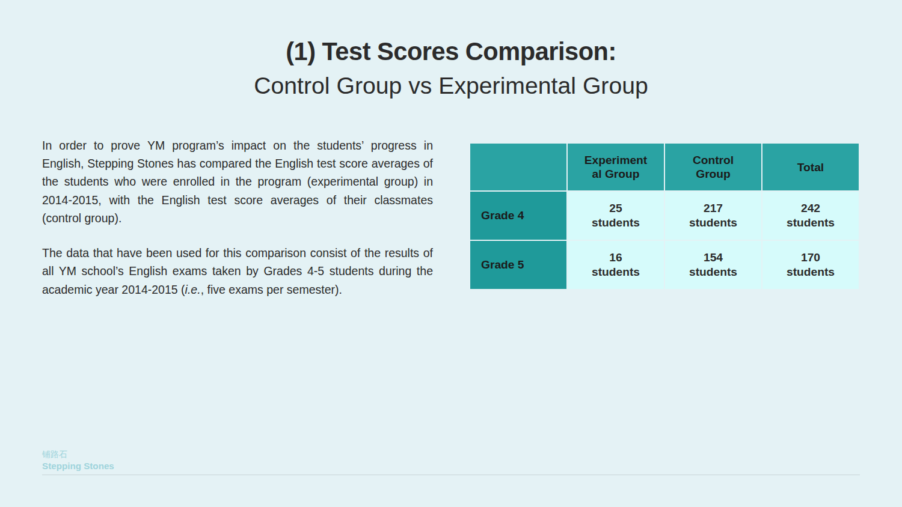(1) Test Scores Comparison: Control Group vs Experimental Group
In order to prove YM program’s impact on the students’ progress in English, Stepping Stones has compared the English test score averages of the students who were enrolled in the program (experimental group) in 2014-2015, with the English test score averages of their classmates (control group).
The data that have been used for this comparison consist of the results of all YM school’s English exams taken by Grades 4-5 students during the academic year 2014-2015 (i.e., five exams per semester).
| | Experiment al Group | Control Group | Total |
| --- | --- | --- | --- |
| Grade 4 | 25 students | 217 students | 242 students |
| Grade 5 | 16 students | 154 students | 170 students |
铺路石 Stepping Stones